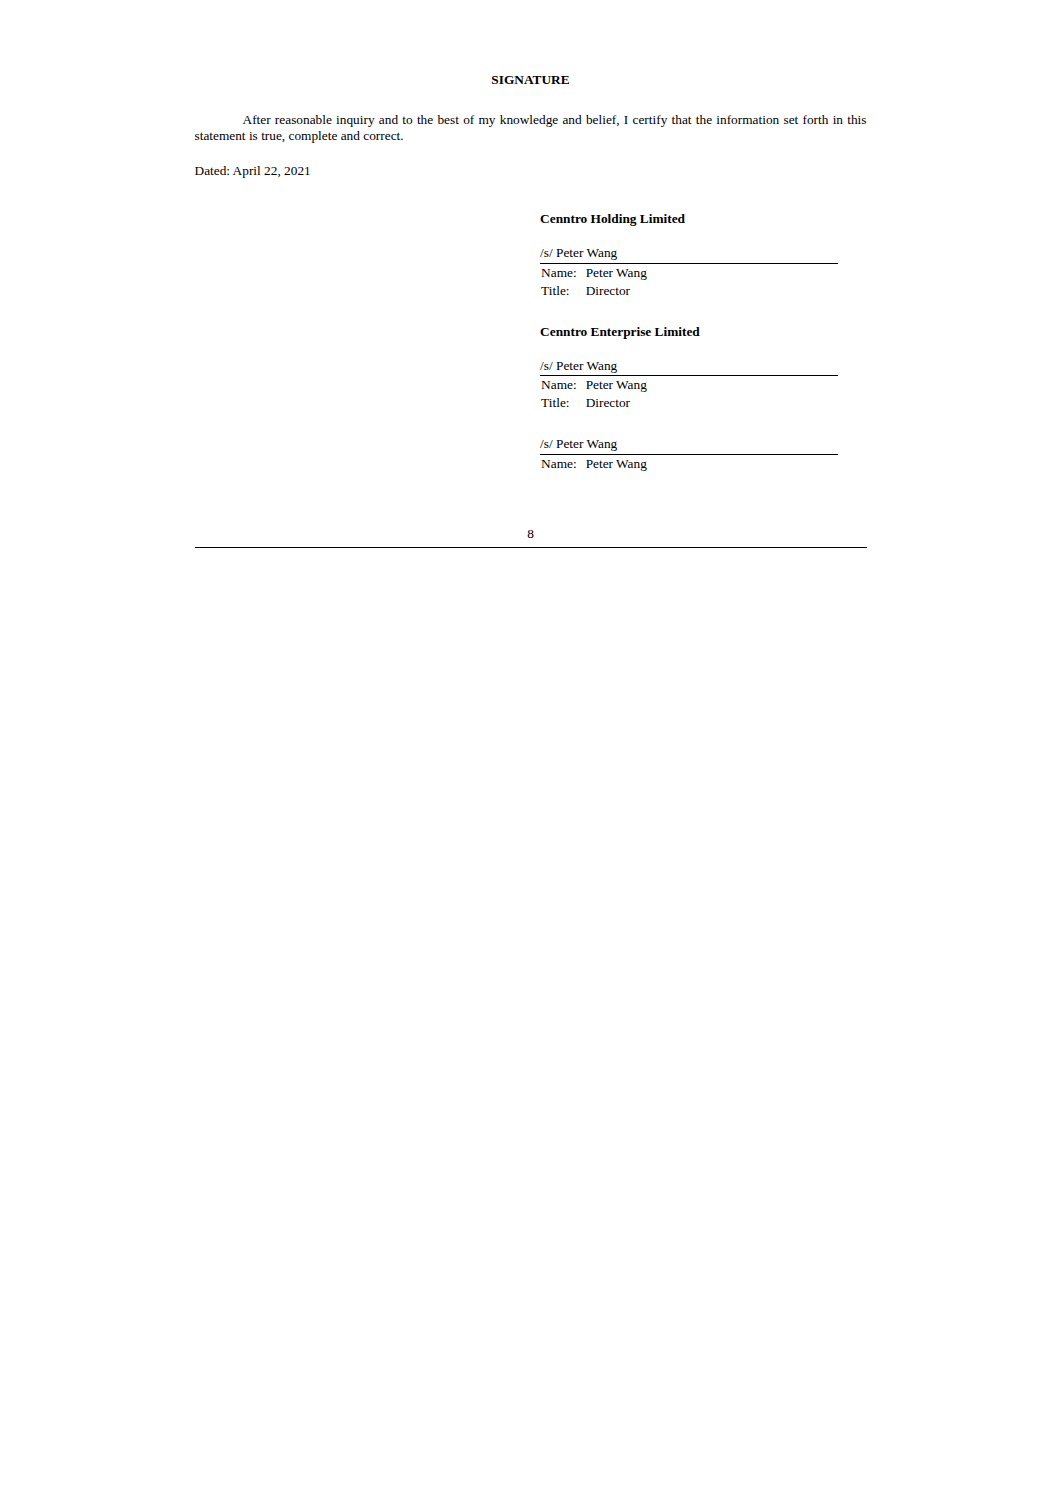SIGNATURE
After reasonable inquiry and to the best of my knowledge and belief, I certify that the information set forth in this statement is true, complete and correct.
Dated: April 22, 2021
Cenntro Holding Limited
/s/ Peter Wang
| Name: | Peter Wang |
| Title: | Director |
Cenntro Enterprise Limited
/s/ Peter Wang
| Name: | Peter Wang |
| Title: | Director |
/s/ Peter Wang
| Name: | Peter Wang |
8